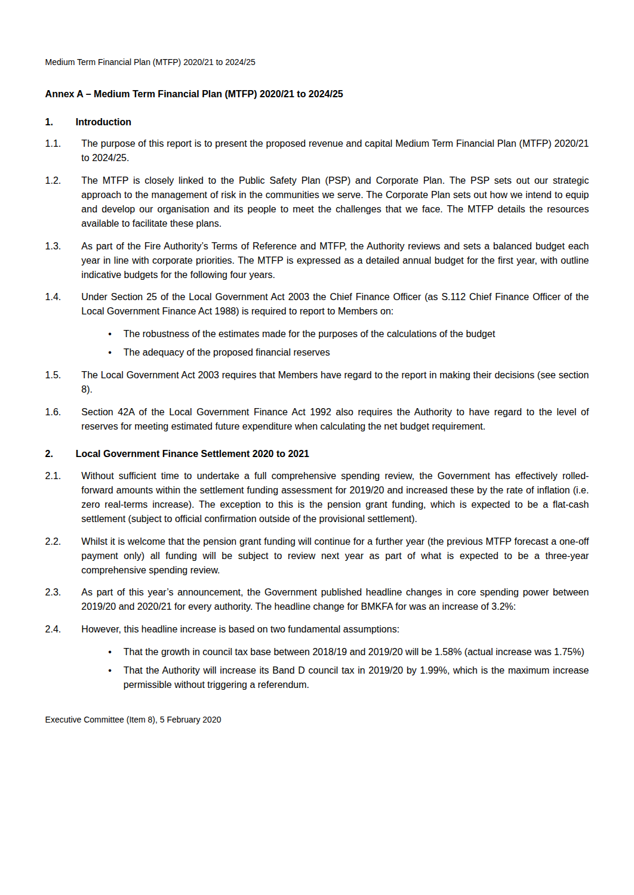Medium Term Financial Plan (MTFP) 2020/21 to 2024/25
Annex A – Medium Term Financial Plan (MTFP) 2020/21 to 2024/25
1. Introduction
1.1. The purpose of this report is to present the proposed revenue and capital Medium Term Financial Plan (MTFP) 2020/21 to 2024/25.
1.2. The MTFP is closely linked to the Public Safety Plan (PSP) and Corporate Plan. The PSP sets out our strategic approach to the management of risk in the communities we serve. The Corporate Plan sets out how we intend to equip and develop our organisation and its people to meet the challenges that we face. The MTFP details the resources available to facilitate these plans.
1.3. As part of the Fire Authority’s Terms of Reference and MTFP, the Authority reviews and sets a balanced budget each year in line with corporate priorities. The MTFP is expressed as a detailed annual budget for the first year, with outline indicative budgets for the following four years.
1.4. Under Section 25 of the Local Government Act 2003 the Chief Finance Officer (as S.112 Chief Finance Officer of the Local Government Finance Act 1988) is required to report to Members on:
The robustness of the estimates made for the purposes of the calculations of the budget
The adequacy of the proposed financial reserves
1.5. The Local Government Act 2003 requires that Members have regard to the report in making their decisions (see section 8).
1.6. Section 42A of the Local Government Finance Act 1992 also requires the Authority to have regard to the level of reserves for meeting estimated future expenditure when calculating the net budget requirement.
2. Local Government Finance Settlement 2020 to 2021
2.1. Without sufficient time to undertake a full comprehensive spending review, the Government has effectively rolled-forward amounts within the settlement funding assessment for 2019/20 and increased these by the rate of inflation (i.e. zero real-terms increase). The exception to this is the pension grant funding, which is expected to be a flat-cash settlement (subject to official confirmation outside of the provisional settlement).
2.2. Whilst it is welcome that the pension grant funding will continue for a further year (the previous MTFP forecast a one-off payment only) all funding will be subject to review next year as part of what is expected to be a three-year comprehensive spending review.
2.3. As part of this year’s announcement, the Government published headline changes in core spending power between 2019/20 and 2020/21 for every authority. The headline change for BMKFA for was an increase of 3.2%:
2.4. However, this headline increase is based on two fundamental assumptions:
That the growth in council tax base between 2018/19 and 2019/20 will be 1.58% (actual increase was 1.75%)
That the Authority will increase its Band D council tax in 2019/20 by 1.99%, which is the maximum increase permissible without triggering a referendum.
Executive Committee (Item 8), 5 February 2020